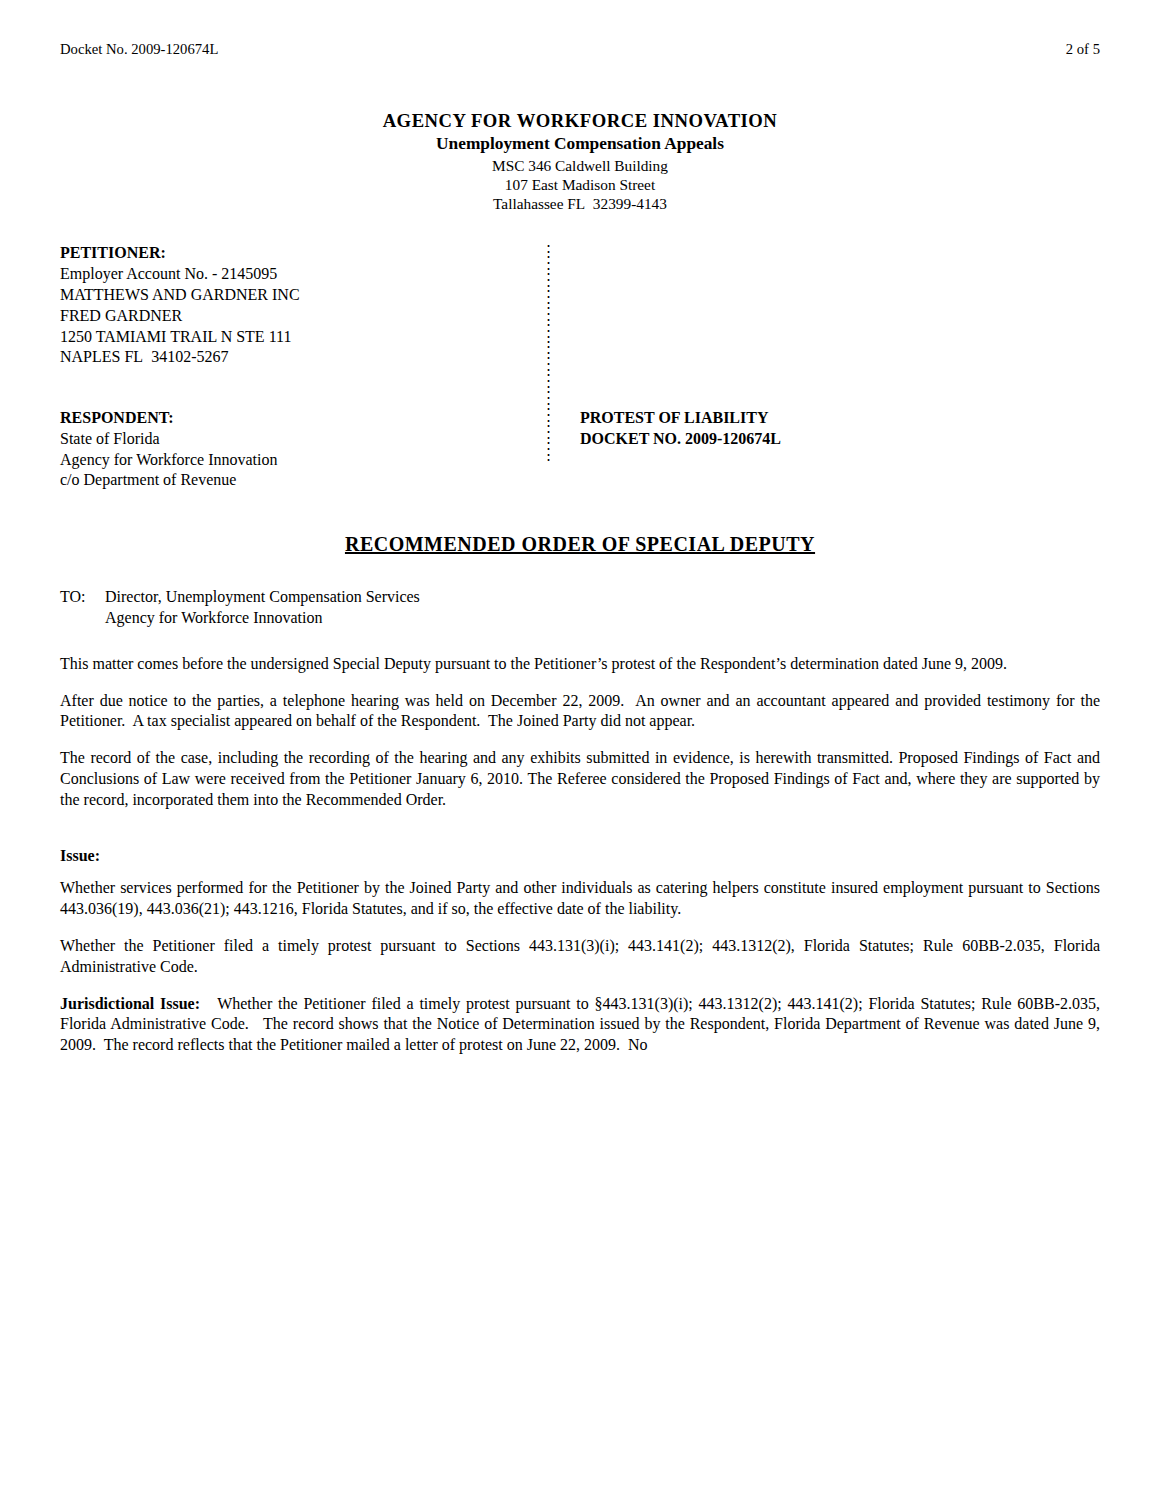Docket No. 2009-120674L
2 of 5
AGENCY FOR WORKFORCE INNOVATION
Unemployment Compensation Appeals
MSC 346 Caldwell Building
107 East Madison Street
Tallahassee FL 32399-4143
| PETITIONER: Employer Account No. - 2145095 MATTHEWS AND GARDNER INC FRED GARDNER 1250 TAMIAMI TRAIL N STE 111 NAPLES FL 34102-5267 | ⋮ ⋮ ⋮ ⋮ ⋮ ⋮ ⋮ ⋮ ⋮ ⋮ ⋮ ⋮ ⋮ | |
| RESPONDENT: State of Florida Agency for Workforce Innovation c/o Department of Revenue | PROTEST OF LIABILITY DOCKET NO. 2009-120674L |
RECOMMENDED ORDER OF SPECIAL DEPUTY
TO: Director, Unemployment Compensation Services
Agency for Workforce Innovation
This matter comes before the undersigned Special Deputy pursuant to the Petitioner’s protest of the Respondent’s determination dated June 9, 2009.
After due notice to the parties, a telephone hearing was held on December 22, 2009. An owner and an accountant appeared and provided testimony for the Petitioner. A tax specialist appeared on behalf of the Respondent. The Joined Party did not appear.
The record of the case, including the recording of the hearing and any exhibits submitted in evidence, is herewith transmitted. Proposed Findings of Fact and Conclusions of Law were received from the Petitioner January 6, 2010. The Referee considered the Proposed Findings of Fact and, where they are supported by the record, incorporated them into the Recommended Order.
Issue:
Whether services performed for the Petitioner by the Joined Party and other individuals as catering helpers constitute insured employment pursuant to Sections 443.036(19), 443.036(21); 443.1216, Florida Statutes, and if so, the effective date of the liability.
Whether the Petitioner filed a timely protest pursuant to Sections 443.131(3)(i); 443.141(2); 443.1312(2), Florida Statutes; Rule 60BB-2.035, Florida Administrative Code.
Jurisdictional Issue: Whether the Petitioner filed a timely protest pursuant to §443.131(3)(i); 443.1312(2); 443.141(2); Florida Statutes; Rule 60BB-2.035, Florida Administrative Code. The record shows that the Notice of Determination issued by the Respondent, Florida Department of Revenue was dated June 9, 2009. The record reflects that the Petitioner mailed a letter of protest on June 22, 2009. No